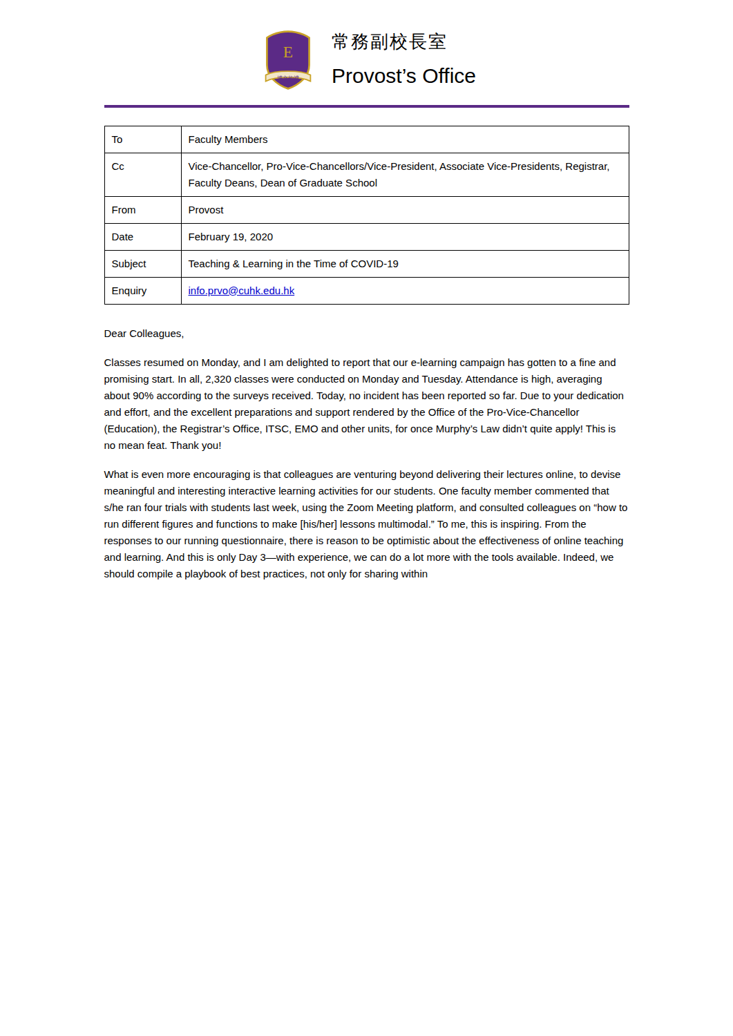E 博文約禮
常務副校長室
Provost’s Office
| To | Faculty Members |
| Cc | Vice-Chancellor, Pro-Vice-Chancellors/Vice-President, Associate Vice-Presidents, Registrar, Faculty Deans, Dean of Graduate School |
| From | Provost |
| Date | February 19, 2020 |
| Subject | Teaching & Learning in the Time of COVID-19 |
| Enquiry | info.prvo@cuhk.edu.hk |
Dear Colleagues,
Classes resumed on Monday, and I am delighted to report that our e-learning campaign has gotten to a fine and promising start. In all, 2,320 classes were conducted on Monday and Tuesday. Attendance is high, averaging about 90% according to the surveys received. Today, no incident has been reported so far. Due to your dedication and effort, and the excellent preparations and support rendered by the Office of the Pro-Vice-Chancellor (Education), the Registrar’s Office, ITSC, EMO and other units, for once Murphy’s Law didn’t quite apply! This is no mean feat. Thank you!
What is even more encouraging is that colleagues are venturing beyond delivering their lectures online, to devise meaningful and interesting interactive learning activities for our students. One faculty member commented that s/he ran four trials with students last week, using the Zoom Meeting platform, and consulted colleagues on “how to run different figures and functions to make [his/her] lessons multimodal.” To me, this is inspiring. From the responses to our running questionnaire, there is reason to be optimistic about the effectiveness of online teaching and learning. And this is only Day 3—with experience, we can do a lot more with the tools available. Indeed, we should compile a playbook of best practices, not only for sharing within